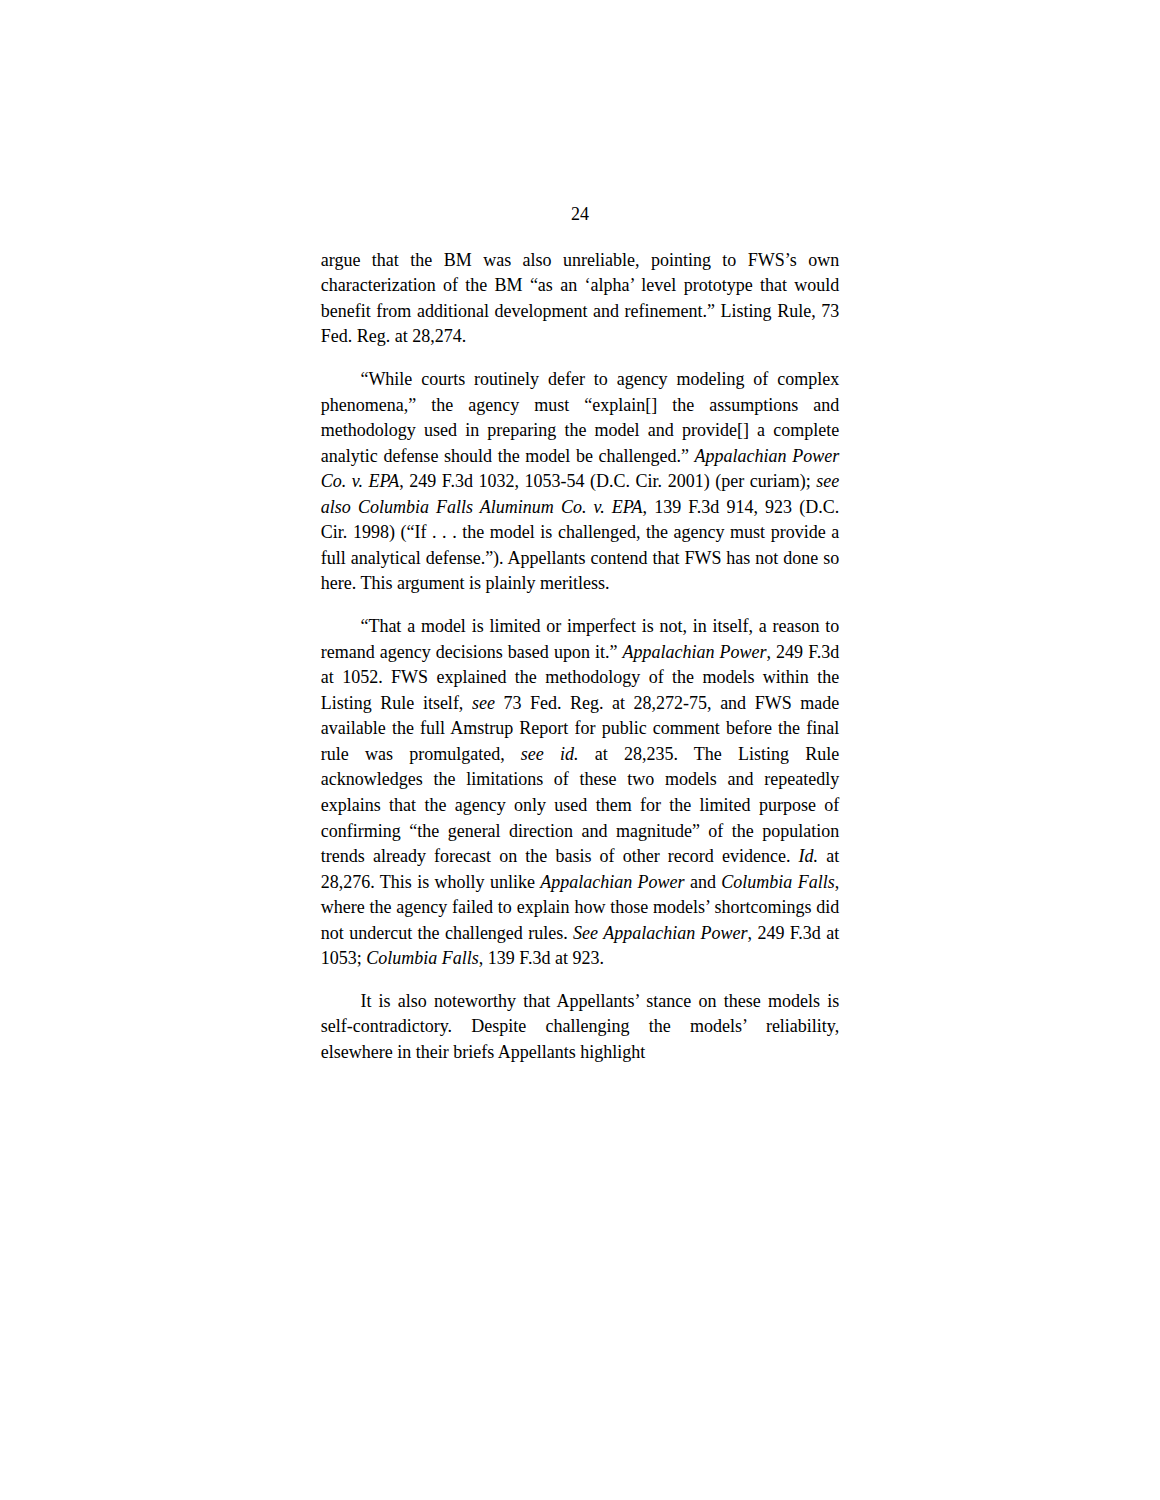24
argue that the BM was also unreliable, pointing to FWS’s own characterization of the BM “as an ‘alpha’ level prototype that would benefit from additional development and refinement.” Listing Rule, 73 Fed. Reg. at 28,274.
“While courts routinely defer to agency modeling of complex phenomena,” the agency must “explain[] the assumptions and methodology used in preparing the model and provide[] a complete analytic defense should the model be challenged.” Appalachian Power Co. v. EPA, 249 F.3d 1032, 1053-54 (D.C. Cir. 2001) (per curiam); see also Columbia Falls Aluminum Co. v. EPA, 139 F.3d 914, 923 (D.C. Cir. 1998) (“If . . . the model is challenged, the agency must provide a full analytical defense.”). Appellants contend that FWS has not done so here. This argument is plainly meritless.
“That a model is limited or imperfect is not, in itself, a reason to remand agency decisions based upon it.” Appalachian Power, 249 F.3d at 1052. FWS explained the methodology of the models within the Listing Rule itself, see 73 Fed. Reg. at 28,272-75, and FWS made available the full Amstrup Report for public comment before the final rule was promulgated, see id. at 28,235. The Listing Rule acknowledges the limitations of these two models and repeatedly explains that the agency only used them for the limited purpose of confirming “the general direction and magnitude” of the population trends already forecast on the basis of other record evidence. Id. at 28,276. This is wholly unlike Appalachian Power and Columbia Falls, where the agency failed to explain how those models’ shortcomings did not undercut the challenged rules. See Appalachian Power, 249 F.3d at 1053; Columbia Falls, 139 F.3d at 923.
It is also noteworthy that Appellants’ stance on these models is self-contradictory. Despite challenging the models’ reliability, elsewhere in their briefs Appellants highlight